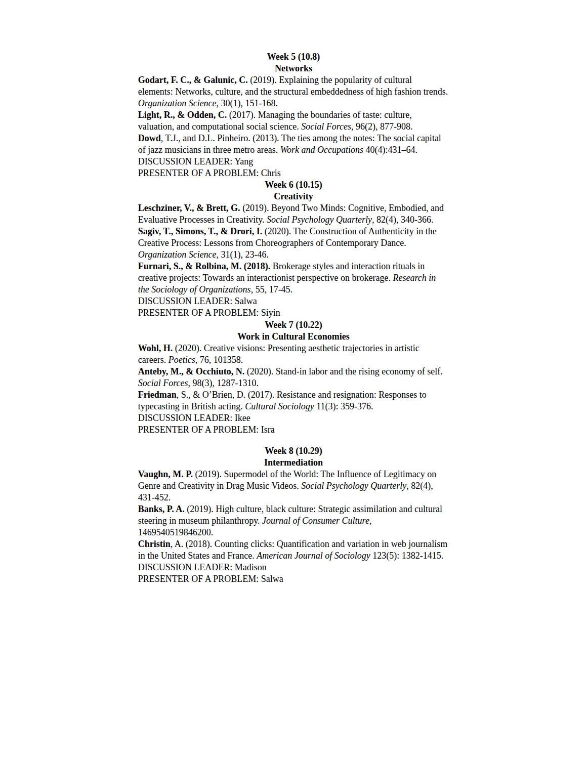Week 5 (10.8)
Networks
Godart, F. C., & Galunic, C. (2019). Explaining the popularity of cultural elements: Networks, culture, and the structural embeddedness of high fashion trends. Organization Science, 30(1), 151-168.
Light, R., & Odden, C. (2017). Managing the boundaries of taste: culture, valuation, and computational social science. Social Forces, 96(2), 877-908.
Dowd, T.J., and D.L. Pinheiro. (2013). The ties among the notes: The social capital of jazz musicians in three metro areas. Work and Occupations 40(4):431–64.
DISCUSSION LEADER: Yang
PRESENTER OF A PROBLEM: Chris
Week 6 (10.15)
Creativity
Leschziner, V., & Brett, G. (2019). Beyond Two Minds: Cognitive, Embodied, and Evaluative Processes in Creativity. Social Psychology Quarterly, 82(4), 340-366.
Sagiv, T., Simons, T., & Drori, I. (2020). The Construction of Authenticity in the Creative Process: Lessons from Choreographers of Contemporary Dance. Organization Science, 31(1), 23-46.
Furnari, S., & Rolbina, M. (2018). Brokerage styles and interaction rituals in creative projects: Towards an interactionist perspective on brokerage. Research in the Sociology of Organizations, 55, 17-45.
DISCUSSION LEADER: Salwa
PRESENTER OF A PROBLEM: Siyin
Week 7 (10.22)
Work in Cultural Economies
Wohl, H. (2020). Creative visions: Presenting aesthetic trajectories in artistic careers. Poetics, 76, 101358.
Anteby, M., & Occhiuto, N. (2020). Stand-in labor and the rising economy of self. Social Forces, 98(3), 1287-1310.
Friedman, S., & O’Brien, D. (2017). Resistance and resignation: Responses to typecasting in British acting. Cultural Sociology 11(3): 359-376.
DISCUSSION LEADER: Ikee
PRESENTER OF A PROBLEM: Isra
Week 8 (10.29)
Intermediation
Vaughn, M. P. (2019). Supermodel of the World: The Influence of Legitimacy on Genre and Creativity in Drag Music Videos. Social Psychology Quarterly, 82(4), 431-452.
Banks, P. A. (2019). High culture, black culture: Strategic assimilation and cultural steering in museum philanthropy. Journal of Consumer Culture, 1469540519846200.
Christin, A. (2018). Counting clicks: Quantification and variation in web journalism in the United States and France. American Journal of Sociology 123(5): 1382-1415.
DISCUSSION LEADER: Madison
PRESENTER OF A PROBLEM: Salwa